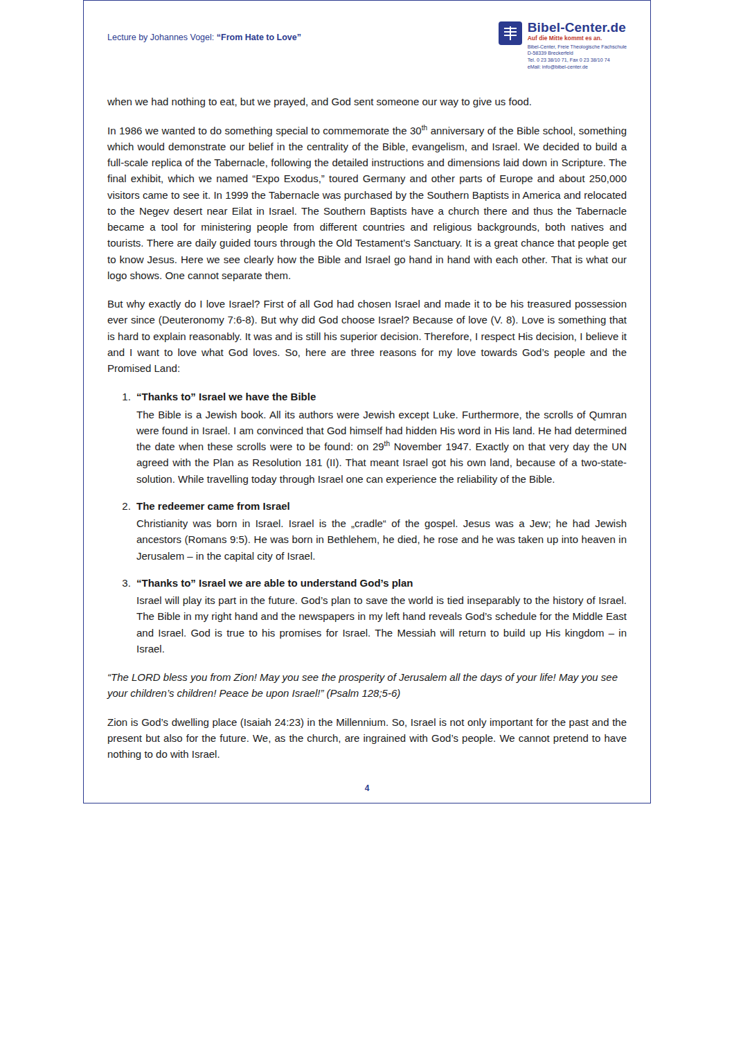Lecture by Johannes Vogel: “From Hate to Love”
Bibel-Center.de
Auf die Mitte kommt es an.
Bibel-Center, Freie Theologische Fachschule
D-58339 Breckerfeld
Tel. 0 23 38/10 71, Fax 0 23 38/10 74
eMail: info@bibel-center.de
when we had nothing to eat, but we prayed, and God sent someone our way to give us food.
In 1986 we wanted to do something special to commemorate the 30th anniversary of the Bible school, something which would demonstrate our belief in the centrality of the Bible, evangelism, and Israel. We decided to build a full-scale replica of the Tabernacle, following the detailed instructions and dimensions laid down in Scripture. The final exhibit, which we named “Expo Exodus,” toured Germany and other parts of Europe and about 250,000 visitors came to see it. In 1999 the Tabernacle was purchased by the Southern Baptists in America and relocated to the Negev desert near Eilat in Israel. The Southern Baptists have a church there and thus the Tabernacle became a tool for ministering people from different countries and religious backgrounds, both natives and tourists. There are daily guided tours through the Old Testament’s Sanctuary. It is a great chance that people get to know Jesus. Here we see clearly how the Bible and Israel go hand in hand with each other. That is what our logo shows. One cannot separate them.
But why exactly do I love Israel? First of all God had chosen Israel and made it to be his treasured possession ever since (Deuteronomy 7:6-8). But why did God choose Israel? Because of love (V. 8). Love is something that is hard to explain reasonably. It was and is still his superior decision. Therefore, I respect His decision, I believe it and I want to love what God loves. So, here are three reasons for my love towards God’s people and the Promised Land:
“Thanks to” Israel we have the Bible The Bible is a Jewish book. All its authors were Jewish except Luke. Furthermore, the scrolls of Qumran were found in Israel. I am convinced that God himself had hidden His word in His land. He had determined the date when these scrolls were to be found: on 29th November 1947. Exactly on that very day the UN agreed with the Plan as Resolution 181 (II). That meant Israel got his own land, because of a two-state-solution. While travelling today through Israel one can experience the reliability of the Bible.
The redeemer came from Israel Christianity was born in Israel. Israel is the „cradle“ of the gospel. Jesus was a Jew; he had Jewish ancestors (Romans 9:5). He was born in Bethlehem, he died, he rose and he was taken up into heaven in Jerusalem – in the capital city of Israel.
“Thanks to” Israel we are able to understand God’s plan Israel will play its part in the future. God’s plan to save the world is tied inseparably to the history of Israel. The Bible in my right hand and the newspapers in my left hand reveals God’s schedule for the Middle East and Israel. God is true to his promises for Israel. The Messiah will return to build up His kingdom – in Israel.
“The LORD bless you from Zion! May you see the prosperity of Jerusalem all the days of your life! May you see your children’s children! Peace be upon Israel!” (Psalm 128;5-6)
Zion is God’s dwelling place (Isaiah 24:23) in the Millennium. So, Israel is not only important for the past and the present but also for the future. We, as the church, are ingrained with God’s people. We cannot pretend to have nothing to do with Israel.
4